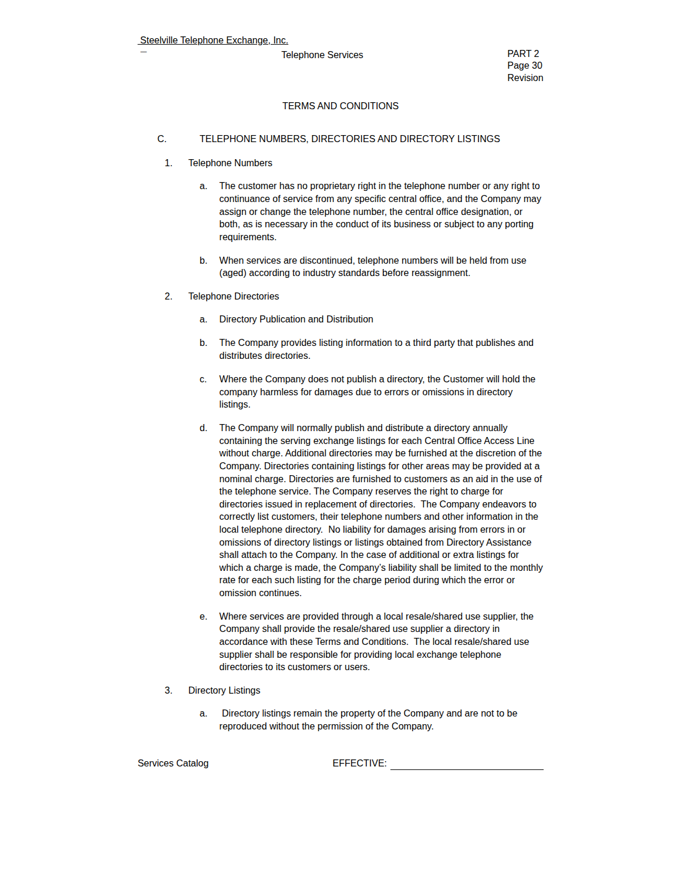Steelville Telephone Exchange, Inc.
―
Telephone Services
PART 2
Page 30
Revision
TERMS AND CONDITIONS
C. TELEPHONE NUMBERS, DIRECTORIES AND DIRECTORY LISTINGS
1. Telephone Numbers
a.
The customer has no proprietary right in the telephone number or any right to continuance of service from any specific central office, and the Company may assign or change the telephone number, the central office designation, or both, as is necessary in the conduct of its business or subject to any porting requirements.
b.
When services are discontinued, telephone numbers will be held from use (aged) according to industry standards before reassignment.
2. Telephone Directories
a.
Directory Publication and Distribution
b.
The Company provides listing information to a third party that publishes and distributes directories.
c.
Where the Company does not publish a directory, the Customer will hold the company harmless for damages due to errors or omissions in directory listings.
d.
The Company will normally publish and distribute a directory annually containing the serving exchange listings for each Central Office Access Line without charge. Additional directories may be furnished at the discretion of the Company. Directories containing listings for other areas may be provided at a nominal charge. Directories are furnished to customers as an aid in the use of the telephone service. The Company reserves the right to charge for directories issued in replacement of directories. The Company endeavors to correctly list customers, their telephone numbers and other information in the local telephone directory. No liability for damages arising from errors in or omissions of directory listings or listings obtained from Directory Assistance shall attach to the Company. In the case of additional or extra listings for which a charge is made, the Company’s liability shall be limited to the monthly rate for each such listing for the charge period during which the error or omission continues.
e.
Where services are provided through a local resale/shared use supplier, the Company shall provide the resale/shared use supplier a directory in accordance with these Terms and Conditions. The local resale/shared use supplier shall be responsible for providing local exchange telephone directories to its customers or users.
3. Directory Listings
a.
Directory listings remain the property of the Company and are not to be reproduced without the permission of the Company.
Services Catalog
EFFECTIVE: